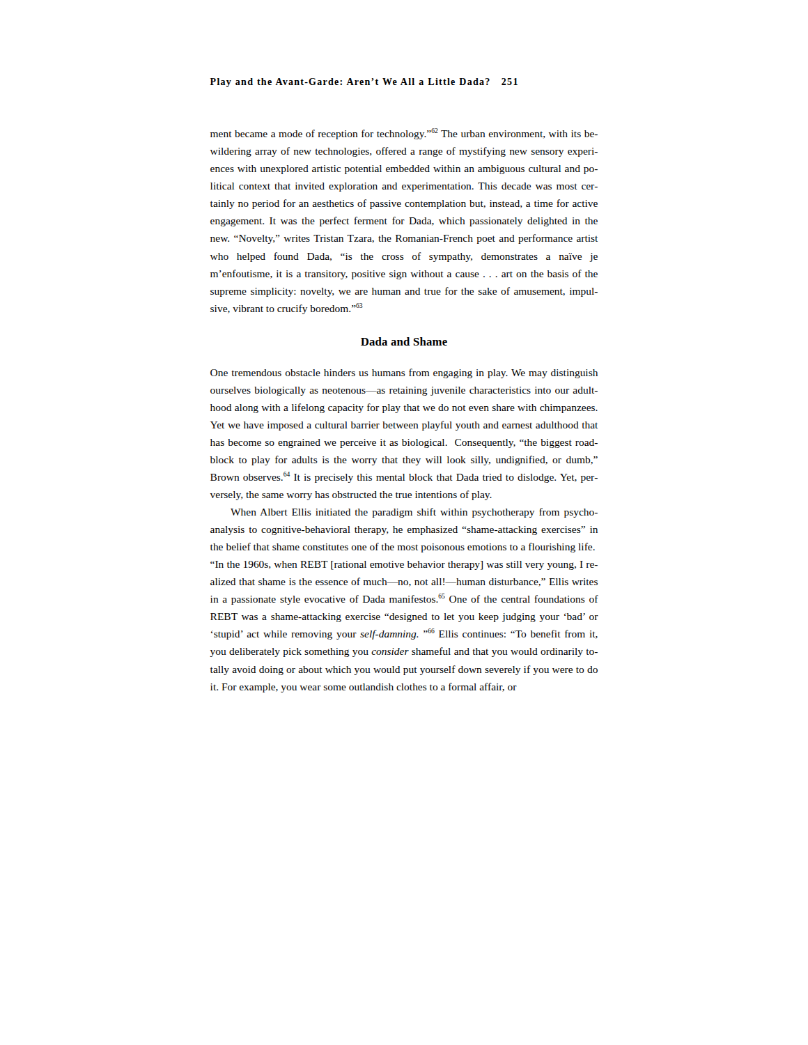Play and the Avant-Garde: Aren’t We All a Little Dada?251
ment became a mode of reception for technology.”62 The urban environment, with its bewildering array of new technologies, offered a range of mystifying new sensory experiences with unexplored artistic potential embedded within an ambiguous cultural and political context that invited exploration and experimentation. This decade was most certainly no period for an aesthetics of passive contemplation but, instead, a time for active engagement. It was the perfect ferment for Dada, which passionately delighted in the new. “Novelty,” writes Tristan Tzara, the Romanian-French poet and performance artist who helped found Dada, “is the cross of sympathy, demonstrates a naïve je m’enfoutisme, it is a transitory, positive sign without a cause . . . art on the basis of the supreme simplicity: novelty, we are human and true for the sake of amusement, impulsive, vibrant to crucify boredom.”63
Dada and Shame
One tremendous obstacle hinders us humans from engaging in play. We may distinguish ourselves biologically as neotenous—as retaining juvenile characteristics into our adulthood along with a lifelong capacity for play that we do not even share with chimpanzees. Yet we have imposed a cultural barrier between playful youth and earnest adulthood that has become so engrained we perceive it as biological. Consequently, “the biggest roadblock to play for adults is the worry that they will look silly, undignified, or dumb,” Brown observes.64 It is precisely this mental block that Dada tried to dislodge. Yet, perversely, the same worry has obstructed the true intentions of play.
When Albert Ellis initiated the paradigm shift within psychotherapy from psychoanalysis to cognitive-behavioral therapy, he emphasized “shame-attacking exercises” in the belief that shame constitutes one of the most poisonous emotions to a flourishing life. “In the 1960s, when REBT [rational emotive behavior therapy] was still very young, I realized that shame is the essence of much—no, not all!—human disturbance,” Ellis writes in a passionate style evocative of Dada manifestos.65 One of the central foundations of REBT was a shame-attacking exercise “designed to let you keep judging your ‘bad’ or ‘stupid’ act while removing your self-damning. ”66 Ellis continues: “To benefit from it, you deliberately pick something you consider shameful and that you would ordinarily totally avoid doing or about which you would put yourself down severely if you were to do it. For example, you wear some outlandish clothes to a formal affair, or